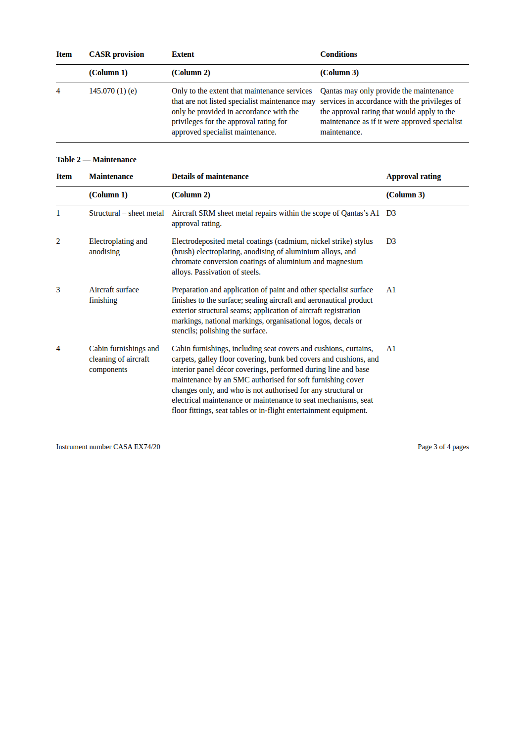| Item | CASR provision | Extent | Conditions |
| --- | --- | --- | --- |
| | (Column 1) | (Column 2) | (Column 3) |
| 4 | 145.070 (1) (e) | Only to the extent that maintenance services that are not listed specialist maintenance may only be provided in accordance with the privileges for the approval rating for approved specialist maintenance. | Qantas may only provide the maintenance services in accordance with the privileges of the approval rating that would apply to the maintenance as if it were approved specialist maintenance. |
Table 2 — Maintenance
| Item | Maintenance | Details of maintenance | Approval rating |
| --- | --- | --- | --- |
| | (Column 1) | (Column 2) | (Column 3) |
| 1 | Structural – sheet metal | Aircraft SRM sheet metal repairs within the scope of Qantas’s A1 approval rating. | D3 |
| 2 | Electroplating and anodising | Electrodeposited metal coatings (cadmium, nickel strike) stylus (brush) electroplating, anodising of aluminium alloys, and chromate conversion coatings of aluminium and magnesium alloys. Passivation of steels. | D3 |
| 3 | Aircraft surface finishing | Preparation and application of paint and other specialist surface finishes to the surface; sealing aircraft and aeronautical product exterior structural seams; application of aircraft registration markings, national markings, organisational logos, decals or stencils; polishing the surface. | A1 |
| 4 | Cabin furnishings and cleaning of aircraft components | Cabin furnishings, including seat covers and cushions, curtains, carpets, galley floor covering, bunk bed covers and cushions, and interior panel décor coverings, performed during line and base maintenance by an SMC authorised for soft furnishing cover changes only, and who is not authorised for any structural or electrical maintenance or maintenance to seat mechanisms, seat floor fittings, seat tables or in-flight entertainment equipment. | A1 |
Instrument number CASA EX74/20 Page 3 of 4 pages